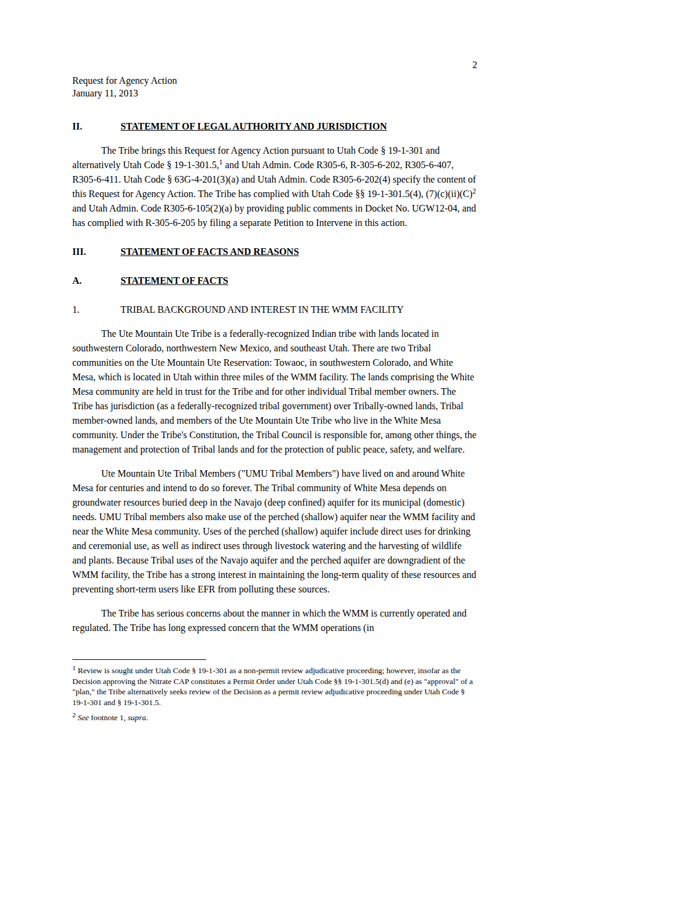2
Request for Agency Action
January 11, 2013
II. STATEMENT OF LEGAL AUTHORITY AND JURISDICTION
The Tribe brings this Request for Agency Action pursuant to Utah Code § 19-1-301 and alternatively Utah Code § 19-1-301.5,1 and Utah Admin. Code R305-6, R-305-6-202, R305-6-407, R305-6-411. Utah Code § 63G-4-201(3)(a) and Utah Admin. Code R305-6-202(4) specify the content of this Request for Agency Action. The Tribe has complied with Utah Code §§ 19-1-301.5(4), (7)(c)(ii)(C)2 and Utah Admin. Code R305-6-105(2)(a) by providing public comments in Docket No. UGW12-04, and has complied with R-305-6-205 by filing a separate Petition to Intervene in this action.
III. STATEMENT OF FACTS AND REASONS
A. STATEMENT OF FACTS
1. TRIBAL BACKGROUND AND INTEREST IN THE WMM FACILITY
The Ute Mountain Ute Tribe is a federally-recognized Indian tribe with lands located in southwestern Colorado, northwestern New Mexico, and southeast Utah. There are two Tribal communities on the Ute Mountain Ute Reservation: Towaoc, in southwestern Colorado, and White Mesa, which is located in Utah within three miles of the WMM facility. The lands comprising the White Mesa community are held in trust for the Tribe and for other individual Tribal member owners. The Tribe has jurisdiction (as a federally-recognized tribal government) over Tribally-owned lands, Tribal member-owned lands, and members of the Ute Mountain Ute Tribe who live in the White Mesa community. Under the Tribe's Constitution, the Tribal Council is responsible for, among other things, the management and protection of Tribal lands and for the protection of public peace, safety, and welfare.
Ute Mountain Ute Tribal Members ("UMU Tribal Members") have lived on and around White Mesa for centuries and intend to do so forever. The Tribal community of White Mesa depends on groundwater resources buried deep in the Navajo (deep confined) aquifer for its municipal (domestic) needs. UMU Tribal members also make use of the perched (shallow) aquifer near the WMM facility and near the White Mesa community. Uses of the perched (shallow) aquifer include direct uses for drinking and ceremonial use, as well as indirect uses through livestock watering and the harvesting of wildlife and plants. Because Tribal uses of the Navajo aquifer and the perched aquifer are downgradient of the WMM facility, the Tribe has a strong interest in maintaining the long-term quality of these resources and preventing short-term users like EFR from polluting these sources.
The Tribe has serious concerns about the manner in which the WMM is currently operated and regulated. The Tribe has long expressed concern that the WMM operations (in
1 Review is sought under Utah Code § 19-1-301 as a non-permit review adjudicative proceeding; however, insofar as the Decision approving the Nitrate CAP constitutes a Permit Order under Utah Code §§ 19-1-301.5(d) and (e) as "approval" of a "plan," the Tribe alternatively seeks review of the Decision as a permit review adjudicative proceeding under Utah Code § 19-1-301 and § 19-1-301.5.
2 See footnote 1, supra.